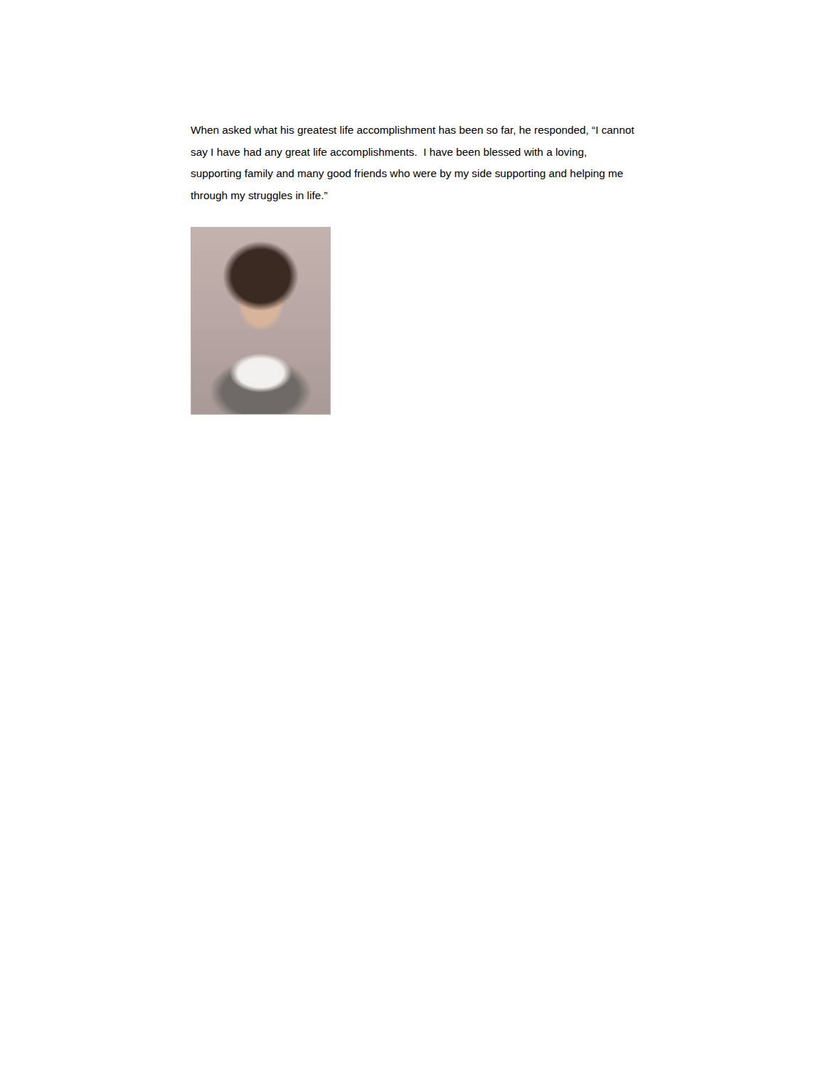When asked what his greatest life accomplishment has been so far, he responded, “I cannot say I have had any great life accomplishments. I have been blessed with a loving, supporting family and many good friends who were by my side supporting and helping me through my struggles in life.”